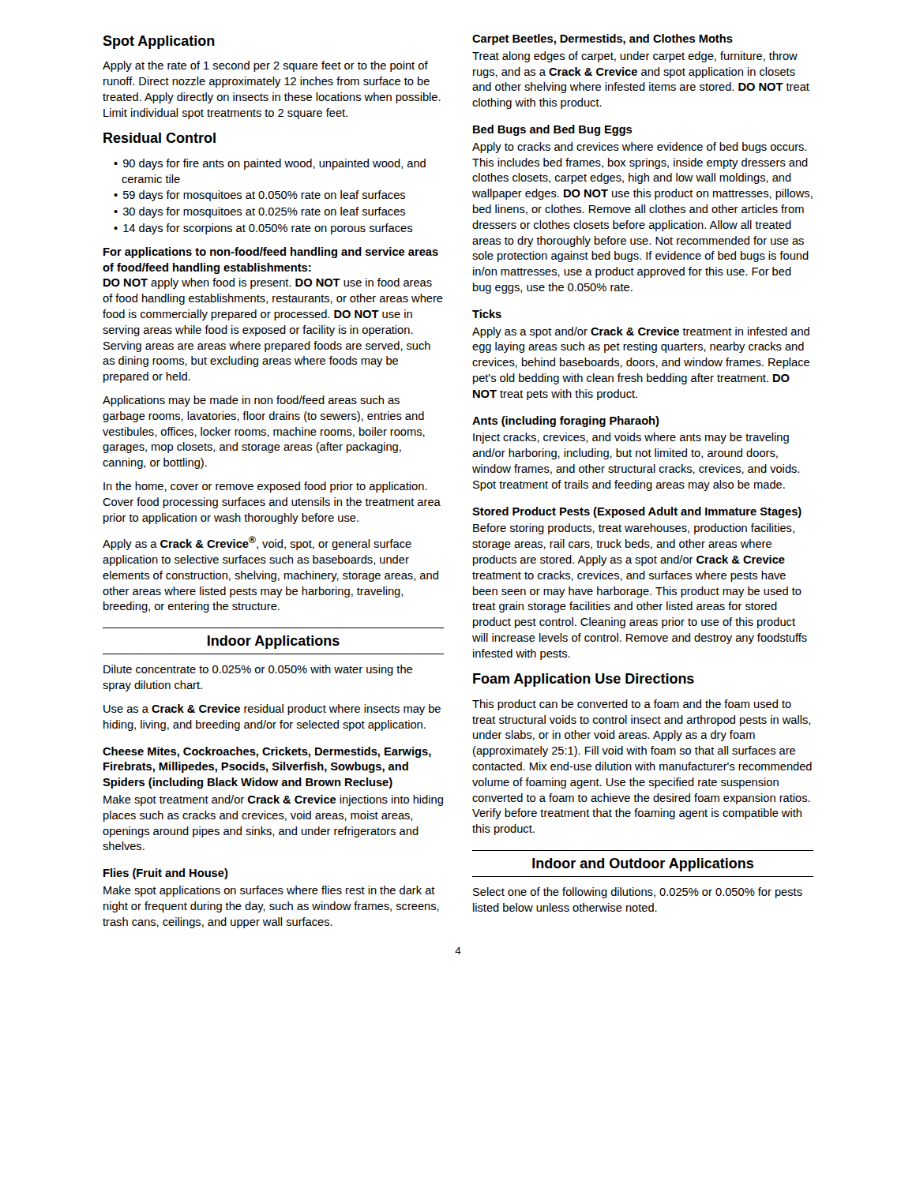Spot Application
Apply at the rate of 1 second per 2 square feet or to the point of runoff. Direct nozzle approximately 12 inches from surface to be treated. Apply directly on insects in these locations when possible. Limit individual spot treatments to 2 square feet.
Residual Control
90 days for fire ants on painted wood, unpainted wood, and ceramic tile
59 days for mosquitoes at 0.050% rate on leaf surfaces
30 days for mosquitoes at 0.025% rate on leaf surfaces
14 days for scorpions at 0.050% rate on porous surfaces
For applications to non-food/feed handling and service areas of food/feed handling establishments:
DO NOT apply when food is present. DO NOT use in food areas of food handling establishments, restaurants, or other areas where food is commercially prepared or processed. DO NOT use in serving areas while food is exposed or facility is in operation. Serving areas are areas where prepared foods are served, such as dining rooms, but excluding areas where foods may be prepared or held.
Applications may be made in non food/feed areas such as garbage rooms, lavatories, floor drains (to sewers), entries and vestibules, offices, locker rooms, machine rooms, boiler rooms, garages, mop closets, and storage areas (after packaging, canning, or bottling).
In the home, cover or remove exposed food prior to application. Cover food processing surfaces and utensils in the treatment area prior to application or wash thoroughly before use.
Apply as a Crack & Crevice®, void, spot, or general surface application to selective surfaces such as baseboards, under elements of construction, shelving, machinery, storage areas, and other areas where listed pests may be harboring, traveling, breeding, or entering the structure.
Indoor Applications
Dilute concentrate to 0.025% or 0.050% with water using the spray dilution chart.
Use as a Crack & Crevice residual product where insects may be hiding, living, and breeding and/or for selected spot application.
Cheese Mites, Cockroaches, Crickets, Dermestids, Earwigs, Firebrats, Millipedes, Psocids, Silverfish, Sowbugs, and Spiders (including Black Widow and Brown Recluse)
Make spot treatment and/or Crack & Crevice injections into hiding places such as cracks and crevices, void areas, moist areas, openings around pipes and sinks, and under refrigerators and shelves.
Flies (Fruit and House)
Make spot applications on surfaces where flies rest in the dark at night or frequent during the day, such as window frames, screens, trash cans, ceilings, and upper wall surfaces.
Carpet Beetles, Dermestids, and Clothes Moths
Treat along edges of carpet, under carpet edge, furniture, throw rugs, and as a Crack & Crevice and spot application in closets and other shelving where infested items are stored. DO NOT treat clothing with this product.
Bed Bugs and Bed Bug Eggs
Apply to cracks and crevices where evidence of bed bugs occurs. This includes bed frames, box springs, inside empty dressers and clothes closets, carpet edges, high and low wall moldings, and wallpaper edges. DO NOT use this product on mattresses, pillows, bed linens, or clothes. Remove all clothes and other articles from dressers or clothes closets before application. Allow all treated areas to dry thoroughly before use. Not recommended for use as sole protection against bed bugs. If evidence of bed bugs is found in/on mattresses, use a product approved for this use. For bed bug eggs, use the 0.050% rate.
Ticks
Apply as a spot and/or Crack & Crevice treatment in infested and egg laying areas such as pet resting quarters, nearby cracks and crevices, behind baseboards, doors, and window frames. Replace pet's old bedding with clean fresh bedding after treatment. DO NOT treat pets with this product.
Ants (including foraging Pharaoh)
Inject cracks, crevices, and voids where ants may be traveling and/or harboring, including, but not limited to, around doors, window frames, and other structural cracks, crevices, and voids. Spot treatment of trails and feeding areas may also be made.
Stored Product Pests (Exposed Adult and Immature Stages)
Before storing products, treat warehouses, production facilities, storage areas, rail cars, truck beds, and other areas where products are stored. Apply as a spot and/or Crack & Crevice treatment to cracks, crevices, and surfaces where pests have been seen or may have harborage. This product may be used to treat grain storage facilities and other listed areas for stored product pest control. Cleaning areas prior to use of this product will increase levels of control. Remove and destroy any foodstuffs infested with pests.
Foam Application Use Directions
This product can be converted to a foam and the foam used to treat structural voids to control insect and arthropod pests in walls, under slabs, or in other void areas. Apply as a dry foam (approximately 25:1). Fill void with foam so that all surfaces are contacted. Mix end-use dilution with manufacturer's recommended volume of foaming agent. Use the specified rate suspension converted to a foam to achieve the desired foam expansion ratios. Verify before treatment that the foaming agent is compatible with this product.
Indoor and Outdoor Applications
Select one of the following dilutions, 0.025% or 0.050% for pests listed below unless otherwise noted.
4